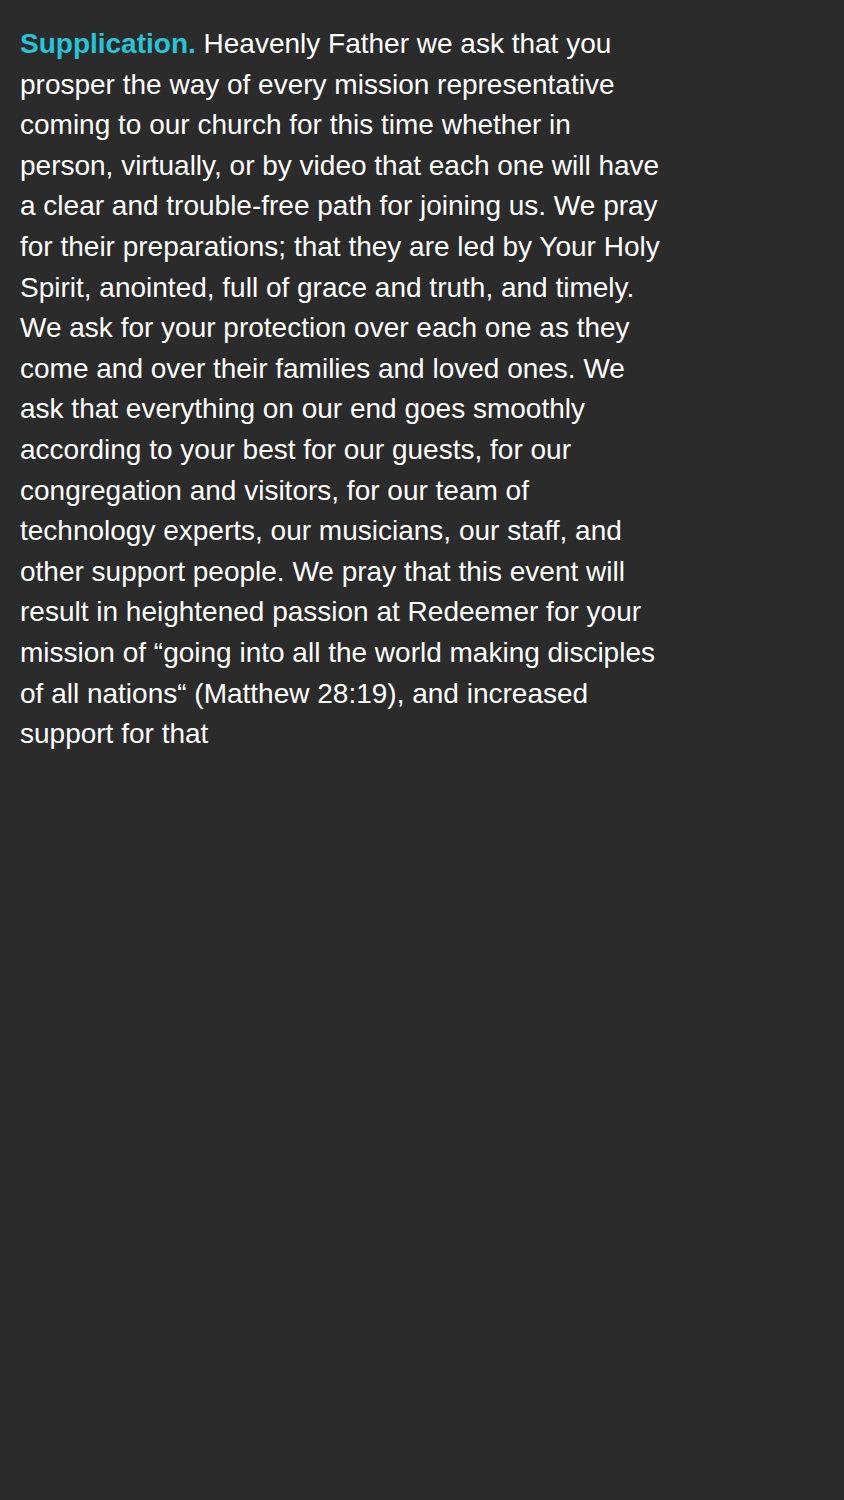Supplication. Heavenly Father we ask that you prosper the way of every mission representative coming to our church for this time whether in person, virtually, or by video that each one will have a clear and trouble-free path for joining us. We pray for their preparations; that they are led by Your Holy Spirit, anointed, full of grace and truth, and timely. We ask for your protection over each one as they come and over their families and loved ones. We ask that everything on our end goes smoothly according to your best for our guests, for our congregation and visitors, for our team of technology experts, our musicians, our staff, and other support people. We pray that this event will result in heightened passion at Redeemer for your mission of “going into all the world making disciples of all nations“ (Matthew 28:19), and increased support for that